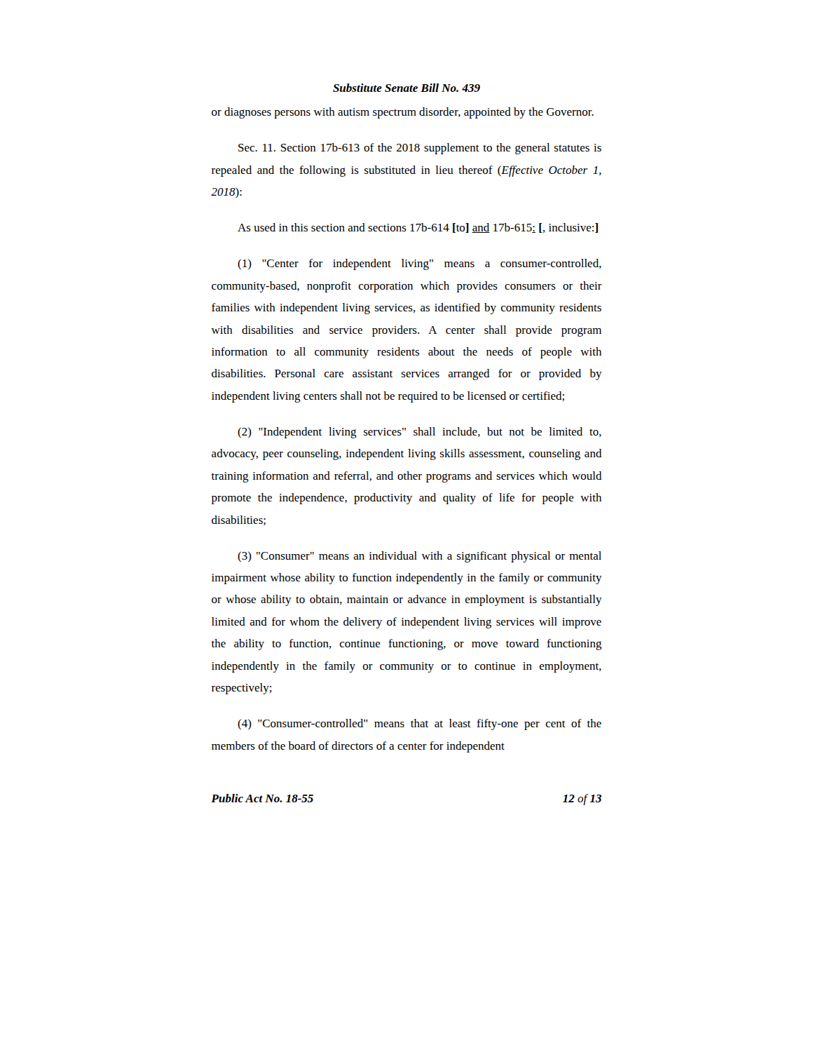Substitute Senate Bill No. 439
or diagnoses persons with autism spectrum disorder, appointed by the Governor.
Sec. 11. Section 17b-613 of the 2018 supplement to the general statutes is repealed and the following is substituted in lieu thereof (Effective October 1, 2018):
As used in this section and sections 17b-614 [to] and 17b-615: [, inclusive:]
(1) "Center for independent living" means a consumer-controlled, community-based, nonprofit corporation which provides consumers or their families with independent living services, as identified by community residents with disabilities and service providers. A center shall provide program information to all community residents about the needs of people with disabilities. Personal care assistant services arranged for or provided by independent living centers shall not be required to be licensed or certified;
(2) "Independent living services" shall include, but not be limited to, advocacy, peer counseling, independent living skills assessment, counseling and training information and referral, and other programs and services which would promote the independence, productivity and quality of life for people with disabilities;
(3) "Consumer" means an individual with a significant physical or mental impairment whose ability to function independently in the family or community or whose ability to obtain, maintain or advance in employment is substantially limited and for whom the delivery of independent living services will improve the ability to function, continue functioning, or move toward functioning independently in the family or community or to continue in employment, respectively;
(4) "Consumer-controlled" means that at least fifty-one per cent of the members of the board of directors of a center for independent
Public Act No. 18-55 12 of 13